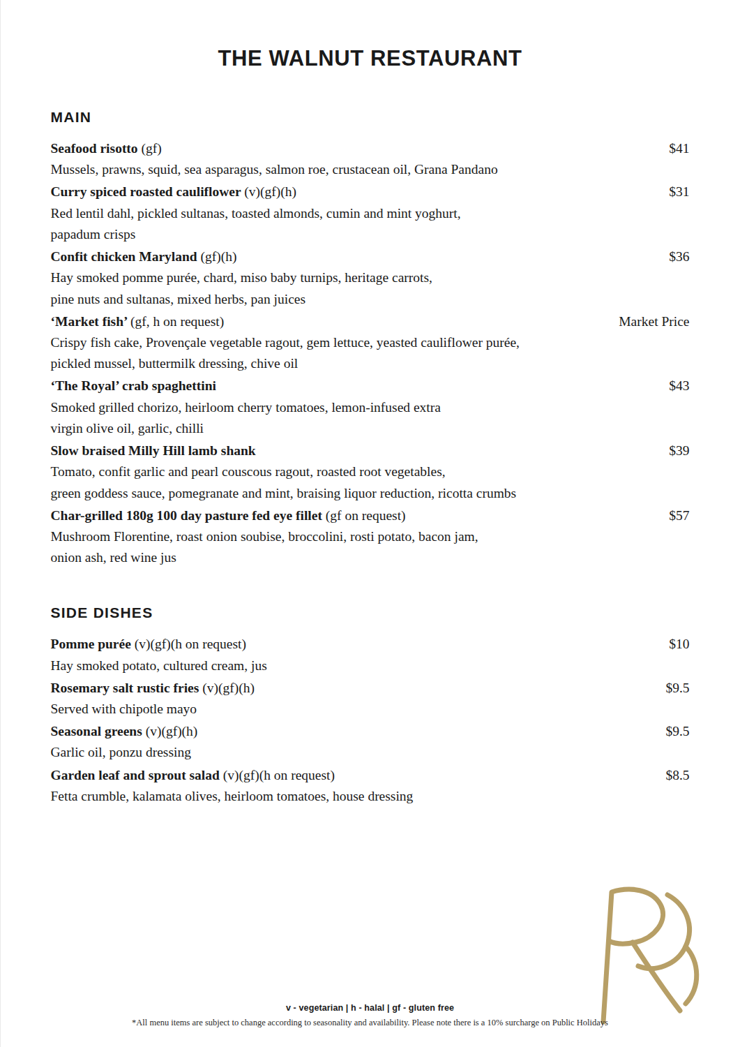THE WALNUT RESTAURANT
MAIN
Seafood risotto (gf)
$41
Mussels, prawns, squid, sea asparagus, salmon roe, crustacean oil, Grana Pandano
Curry spiced roasted cauliflower (v)(gf)(h)
$31
Red lentil dahl, pickled sultanas, toasted almonds, cumin and mint yoghurt,
papadum crisps
Confit chicken Maryland (gf)(h)
$36
Hay smoked pomme purée, chard, miso baby turnips, heritage carrots,
pine nuts and sultanas, mixed herbs, pan juices
‘Market fish’ (gf, h on request)
Market Price
Crispy fish cake, Provençale vegetable ragout, gem lettuce, yeasted cauliflower purée,
pickled mussel, buttermilk dressing, chive oil
‘The Royal’ crab spaghettini
$43
Smoked grilled chorizo, heirloom cherry tomatoes, lemon-infused extra
virgin olive oil, garlic, chilli
Slow braised Milly Hill lamb shank
$39
Tomato, confit garlic and pearl couscous ragout, roasted root vegetables,
green goddess sauce, pomegranate and mint, braising liquor reduction, ricotta crumbs
Char-grilled 180g 100 day pasture fed eye fillet (gf on request)
$57
Mushroom Florentine, roast onion soubise, broccolini, rosti potato, bacon jam,
onion ash, red wine jus
SIDE DISHES
Pomme purée (v)(gf)(h on request)
$10
Hay smoked potato, cultured cream, jus
Rosemary salt rustic fries (v)(gf)(h)
$9.5
Served with chipotle mayo
Seasonal greens (v)(gf)(h)
$9.5
Garlic oil, ponzu dressing
Garden leaf and sprout salad (v)(gf)(h on request)
$8.5
Fetta crumble, kalamata olives, heirloom tomatoes, house dressing
v - vegetarian | h - halal | gf - gluten free
*All menu items are subject to change according to seasonality and availability. Please note there is a 10% surcharge on Public Holidays